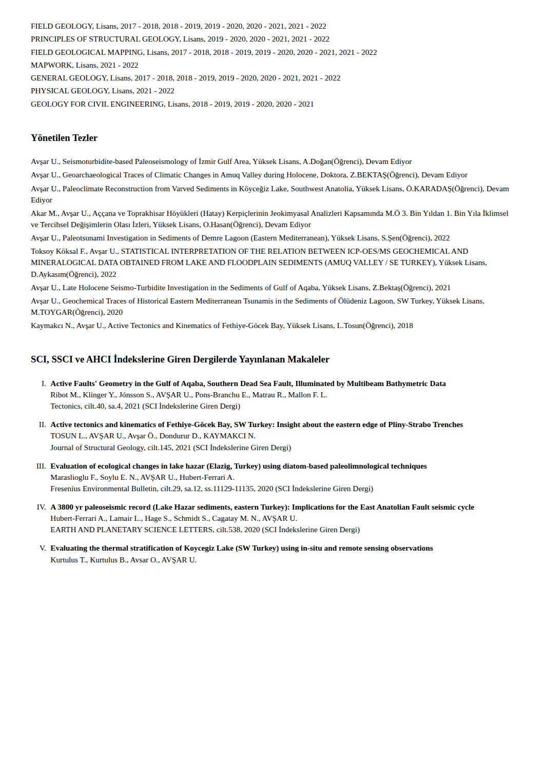FIELD GEOLOGY, Lisans, 2017 - 2018, 2018 - 2019, 2019 - 2020, 2020 - 2021, 2021 - 2022
PRINCIPLES OF STRUCTURAL GEOLOGY, Lisans, 2019 - 2020, 2020 - 2021, 2021 - 2022
FIELD GEOLOGICAL MAPPING, Lisans, 2017 - 2018, 2018 - 2019, 2019 - 2020, 2020 - 2021, 2021 - 2022
MAPWORK, Lisans, 2021 - 2022
GENERAL GEOLOGY, Lisans, 2017 - 2018, 2018 - 2019, 2019 - 2020, 2020 - 2021, 2021 - 2022
PHYSICAL GEOLOGY, Lisans, 2021 - 2022
GEOLOGY FOR CIVIL ENGINEERING, Lisans, 2018 - 2019, 2019 - 2020, 2020 - 2021
Yönetilen Tezler
Avşar U., Seismoturbidite-based Paleoseismology of İzmir Gulf Area, Yüksek Lisans, A.Doğan(Öğrenci), Devam Ediyor
Avşar U., Geoarchaeological Traces of Climatic Changes in Amuq Valley during Holocene, Doktora, Z.BEKTAŞ(Öğrenci), Devam Ediyor
Avşar U., Paleoclimate Reconstruction from Varved Sediments in Köyceğiz Lake, Southwest Anatolia, Yüksek Lisans, Ö.KARADAŞ(Öğrenci), Devam Ediyor
Akar M., Avşar U., Aççana ve Toprakhisar Höyükleri (Hatay) Kerpiçlerinin Jeokimyasal Analizleri Kapsamında M.Ö 3. Bin Yıldan 1. Bin Yıla İklimsel ve Tercihsel Değişimlerin Olası İzleri, Yüksek Lisans, O.Hasan(Öğrenci), Devam Ediyor
Avşar U., Paleotsunami Investigation in Sediments of Demre Lagoon (Eastern Mediterranean), Yüksek Lisans, S.Şen(Öğrenci), 2022
Toksoy Köksal F., Avşar U., STATISTICAL INTERPRETATION OF THE RELATION BETWEEN ICP-OES/MS GEOCHEMICAL AND MINERALOGICAL DATA OBTAINED FROM LAKE AND FLOODPLAIN SEDIMENTS (AMUQ VALLEY / SE TURKEY), Yüksek Lisans, D.Aykasım(Öğrenci), 2022
Avşar U., Late Holocene Seismo-Turbidite Investigation in the Sediments of Gulf of Aqaba, Yüksek Lisans, Z.Bektaş(Öğrenci), 2021
Avşar U., Geochemical Traces of Historical Eastern Mediterranean Tsunamis in the Sediments of Ölüdeniz Lagoon, SW Turkey, Yüksek Lisans, M.TOYGAR(Öğrenci), 2020
Kaymakcı N., Avşar U., Active Tectonics and Kinematics of Fethiye-Göcek Bay, Yüksek Lisans, L.Tosun(Öğrenci), 2018
SCI, SSCI ve AHCI İndekslerine Giren Dergilerde Yayınlanan Makaleler
Active Faults' Geometry in the Gulf of Aqaba, Southern Dead Sea Fault, Illuminated by Multibeam Bathymetric Data
Ribot M., Klinger Y., Jónsson S., AVŞAR U., Pons-Branchu E., Matrau R., Mallon F. L.
Tectonics, cilt.40, sa.4, 2021 (SCI İndekslerine Giren Dergi)
Active tectonics and kinematics of Fethiye-Göcek Bay, SW Turkey: Insight about the eastern edge of Pliny-Strabo Trenches
TOSUN L., AVŞAR U., Avşar Ö., Dondurur D., KAYMAKCI N.
Journal of Structural Geology, cilt.145, 2021 (SCI İndekslerine Giren Dergi)
Evaluation of ecological changes in lake hazar (Elazig, Turkey) using diatom-based paleolimnological techniques
Maraslioglu F., Soylu E. N., AVŞAR U., Hubert-Ferrari A.
Fresenius Environmental Bulletin, cilt.29, sa.12, ss.11129-11135, 2020 (SCI İndekslerine Giren Dergi)
A 3800 yr paleoseismic record (Lake Hazar sediments, eastern Turkey): Implications for the East Anatolian Fault seismic cycle
Hubert-Ferrari A., Lamair L., Hage S., Schmidt S., Cagatay M. N., AVŞAR U.
EARTH AND PLANETARY SCIENCE LETTERS, cilt.538, 2020 (SCI İndekslerine Giren Dergi)
Evaluating the thermal stratification of Koycegiz Lake (SW Turkey) using in-situ and remote sensing observations
Kurtulus T., Kurtulus B., Avsar O., AVŞAR U.